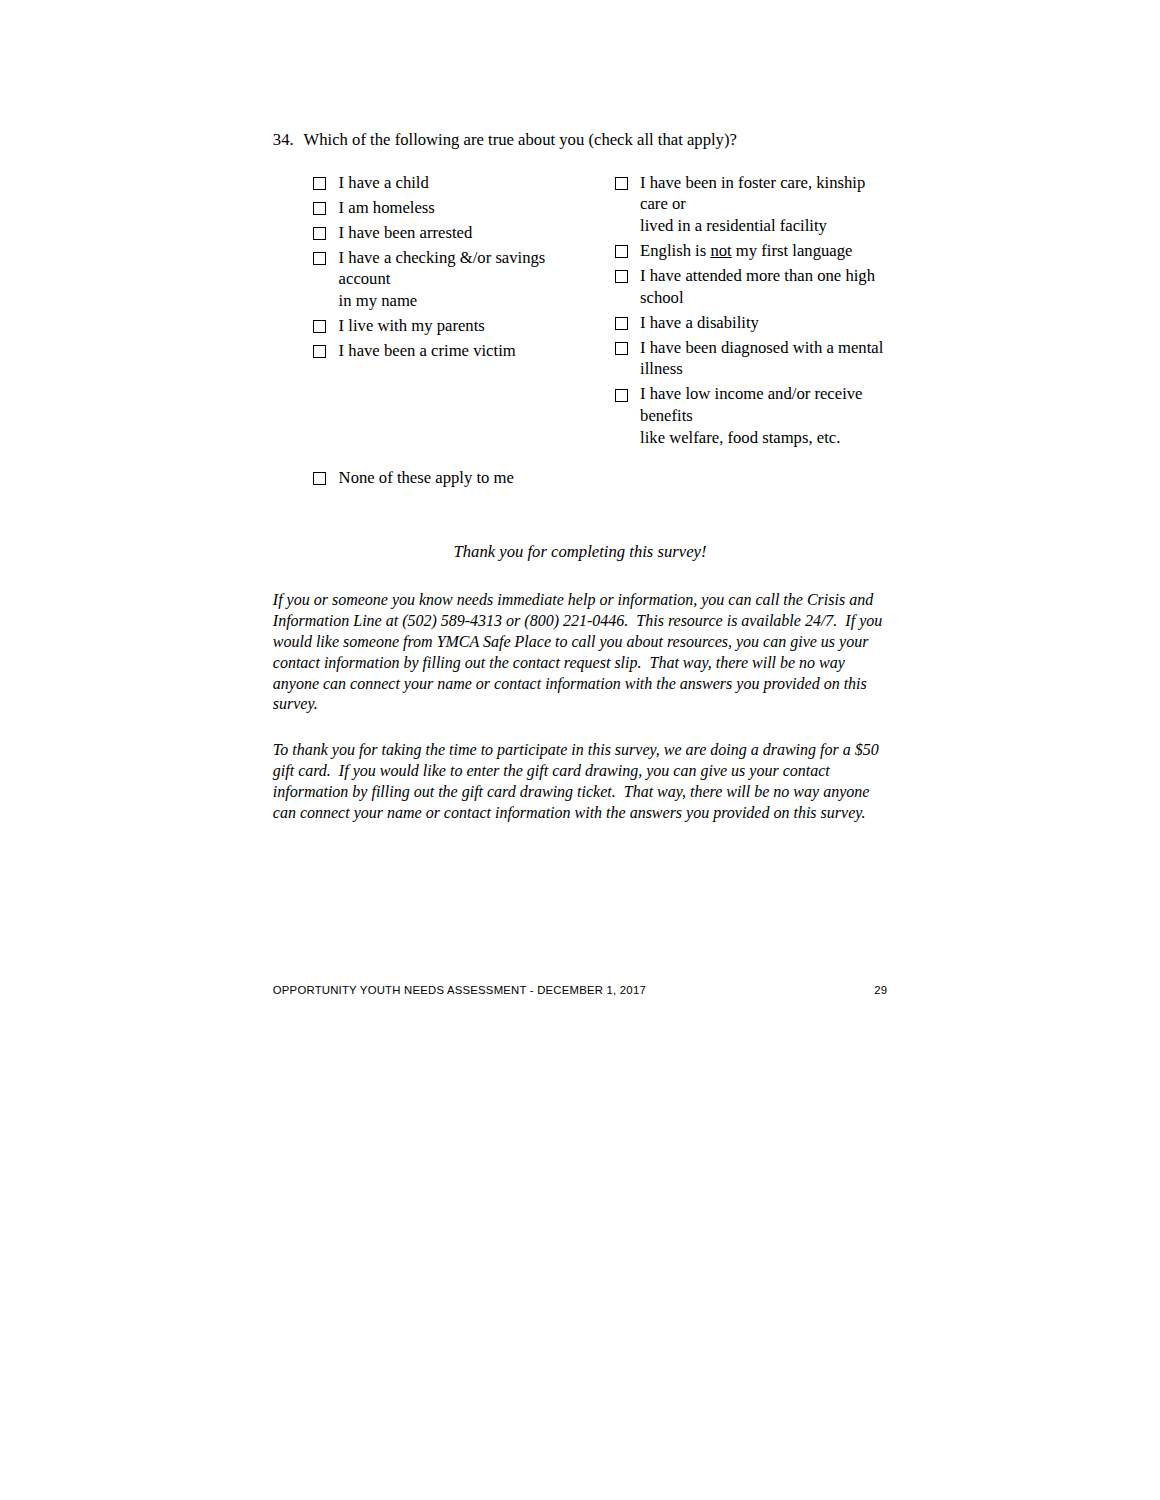34. Which of the following are true about you (check all that apply)?
I have a child
I am homeless
I have been arrested
I have a checking &/or savings accountin my name
I live with my parents
I have been a crime victim
I have been in foster care, kinship care orlived in a residential facility
English is not my first language
I have attended more than one high school
I have a disability
I have been diagnosed with a mental illness
I have low income and/or receive benefitslike welfare, food stamps, etc.
None of these apply to me
Thank you for completing this survey!
If you or someone you know needs immediate help or information, you can call the Crisis and Information Line at (502) 589-4313 or (800) 221-0446. This resource is available 24/7. If you would like someone from YMCA Safe Place to call you about resources, you can give us your contact information by filling out the contact request slip. That way, there will be no way anyone can connect your name or contact information with the answers you provided on this survey.
To thank you for taking the time to participate in this survey, we are doing a drawing for a $50 gift card. If you would like to enter the gift card drawing, you can give us your contact information by filling out the gift card drawing ticket. That way, there will be no way anyone can connect your name or contact information with the answers you provided on this survey.
OPPORTUNITY YOUTH NEEDS ASSESSMENT - DECEMBER 1, 2017 29